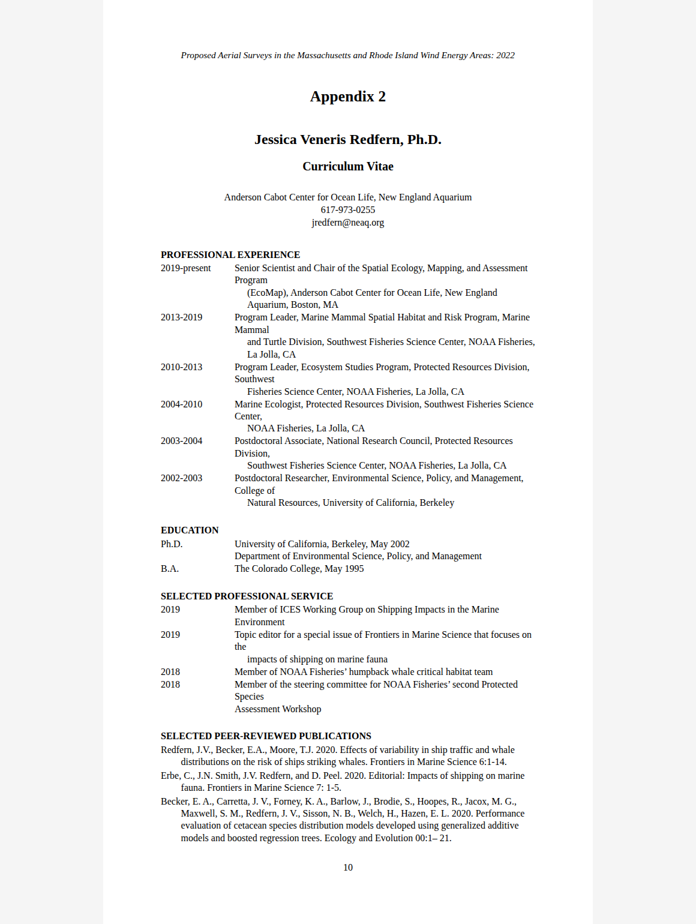Proposed Aerial Surveys in the Massachusetts and Rhode Island Wind Energy Areas: 2022
Appendix 2
Jessica Veneris Redfern, Ph.D.
Curriculum Vitae
Anderson Cabot Center for Ocean Life, New England Aquarium
617-973-0255
jredfern@neaq.org
Professional Experience
| 2019-present | Senior Scientist and Chair of the Spatial Ecology, Mapping, and Assessment Program (EcoMap), Anderson Cabot Center for Ocean Life, New England Aquarium, Boston, MA |
| 2013-2019 | Program Leader, Marine Mammal Spatial Habitat and Risk Program, Marine Mammal and Turtle Division, Southwest Fisheries Science Center, NOAA Fisheries, La Jolla, CA |
| 2010-2013 | Program Leader, Ecosystem Studies Program, Protected Resources Division, Southwest Fisheries Science Center, NOAA Fisheries, La Jolla, CA |
| 2004-2010 | Marine Ecologist, Protected Resources Division, Southwest Fisheries Science Center, NOAA Fisheries, La Jolla, CA |
| 2003-2004 | Postdoctoral Associate, National Research Council, Protected Resources Division, Southwest Fisheries Science Center, NOAA Fisheries, La Jolla, CA |
| 2002-2003 | Postdoctoral Researcher, Environmental Science, Policy, and Management, College of Natural Resources, University of California, Berkeley |
Education
| Ph.D. | University of California, Berkeley, May 2002 Department of Environmental Science, Policy, and Management |
| B.A. | The Colorado College, May 1995 |
Selected Professional Service
| 2019 | Member of ICES Working Group on Shipping Impacts in the Marine Environment |
| 2019 | Topic editor for a special issue of Frontiers in Marine Science that focuses on the impacts of shipping on marine fauna |
| 2018 | Member of NOAA Fisheries’ humpback whale critical habitat team |
| 2018 | Member of the steering committee for NOAA Fisheries’ second Protected Species Assessment Workshop |
Selected Peer-Reviewed Publications
Redfern, J.V., Becker, E.A., Moore, T.J. 2020. Effects of variability in ship traffic and whale distributions on the risk of ships striking whales. Frontiers in Marine Science 6:1-14.
Erbe, C., J.N. Smith, J.V. Redfern, and D. Peel. 2020. Editorial: Impacts of shipping on marine fauna. Frontiers in Marine Science 7: 1-5.
Becker, E. A., Carretta, J. V., Forney, K. A., Barlow, J., Brodie, S., Hoopes, R., Jacox, M. G., Maxwell, S. M., Redfern, J. V., Sisson, N. B., Welch, H., Hazen, E. L. 2020. Performance evaluation of cetacean species distribution models developed using generalized additive models and boosted regression trees. Ecology and Evolution 00:1– 21.
10